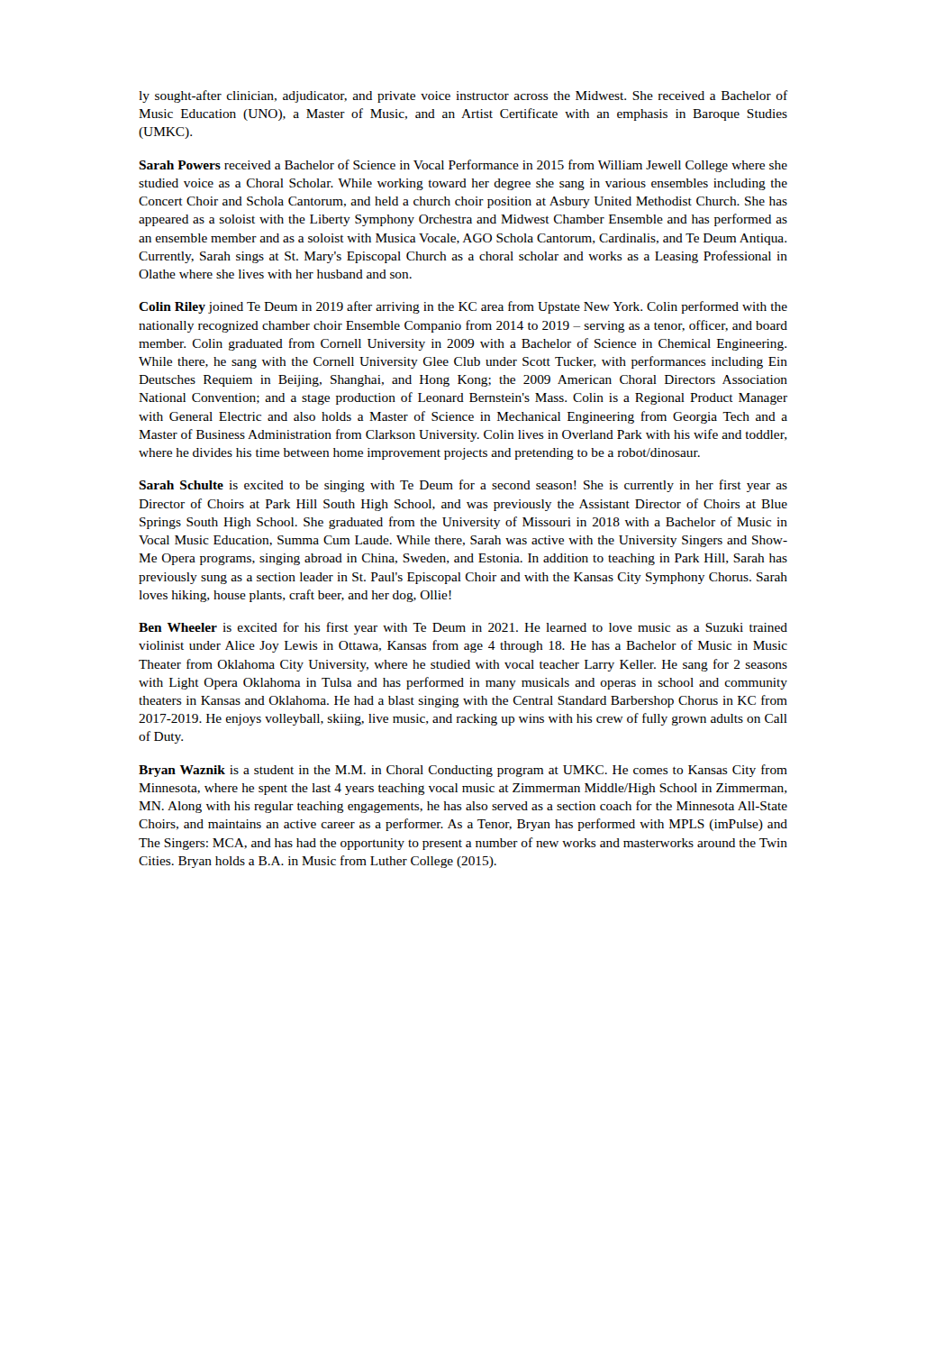ly sought-after clinician, adjudicator, and private voice instructor across the Midwest. She received a Bachelor of Music Education (UNO), a Master of Music, and an Artist Certificate with an emphasis in Baroque Studies (UMKC).
Sarah Powers received a Bachelor of Science in Vocal Performance in 2015 from William Jewell College where she studied voice as a Choral Scholar. While working toward her degree she sang in various ensembles including the Concert Choir and Schola Cantorum, and held a church choir position at Asbury United Methodist Church. She has appeared as a soloist with the Liberty Symphony Orchestra and Midwest Chamber Ensemble and has performed as an ensemble member and as a soloist with Musica Vocale, AGO Schola Cantorum, Cardinalis, and Te Deum Antiqua. Currently, Sarah sings at St. Mary's Episcopal Church as a choral scholar and works as a Leasing Professional in Olathe where she lives with her husband and son.
Colin Riley joined Te Deum in 2019 after arriving in the KC area from Upstate New York. Colin performed with the nationally recognized chamber choir Ensemble Companio from 2014 to 2019 – serving as a tenor, officer, and board member. Colin graduated from Cornell University in 2009 with a Bachelor of Science in Chemical Engineering. While there, he sang with the Cornell University Glee Club under Scott Tucker, with performances including Ein Deutsches Requiem in Beijing, Shanghai, and Hong Kong; the 2009 American Choral Directors Association National Convention; and a stage production of Leonard Bernstein's Mass. Colin is a Regional Product Manager with General Electric and also holds a Master of Science in Mechanical Engineering from Georgia Tech and a Master of Business Administration from Clarkson University. Colin lives in Overland Park with his wife and toddler, where he divides his time between home improvement projects and pretending to be a robot/dinosaur.
Sarah Schulte is excited to be singing with Te Deum for a second season! She is currently in her first year as Director of Choirs at Park Hill South High School, and was previously the Assistant Director of Choirs at Blue Springs South High School. She graduated from the University of Missouri in 2018 with a Bachelor of Music in Vocal Music Education, Summa Cum Laude. While there, Sarah was active with the University Singers and Show-Me Opera programs, singing abroad in China, Sweden, and Estonia. In addition to teaching in Park Hill, Sarah has previously sung as a section leader in St. Paul's Episcopal Choir and with the Kansas City Symphony Chorus. Sarah loves hiking, house plants, craft beer, and her dog, Ollie!
Ben Wheeler is excited for his first year with Te Deum in 2021. He learned to love music as a Suzuki trained violinist under Alice Joy Lewis in Ottawa, Kansas from age 4 through 18. He has a Bachelor of Music in Music Theater from Oklahoma City University, where he studied with vocal teacher Larry Keller. He sang for 2 seasons with Light Opera Oklahoma in Tulsa and has performed in many musicals and operas in school and community theaters in Kansas and Oklahoma. He had a blast singing with the Central Standard Barbershop Chorus in KC from 2017-2019. He enjoys volleyball, skiing, live music, and racking up wins with his crew of fully grown adults on Call of Duty.
Bryan Waznik is a student in the M.M. in Choral Conducting program at UMKC. He comes to Kansas City from Minnesota, where he spent the last 4 years teaching vocal music at Zimmerman Middle/High School in Zimmerman, MN. Along with his regular teaching engagements, he has also served as a section coach for the Minnesota All-State Choirs, and maintains an active career as a performer. As a Tenor, Bryan has performed with MPLS (imPulse) and The Singers: MCA, and has had the opportunity to present a number of new works and masterworks around the Twin Cities. Bryan holds a B.A. in Music from Luther College (2015).